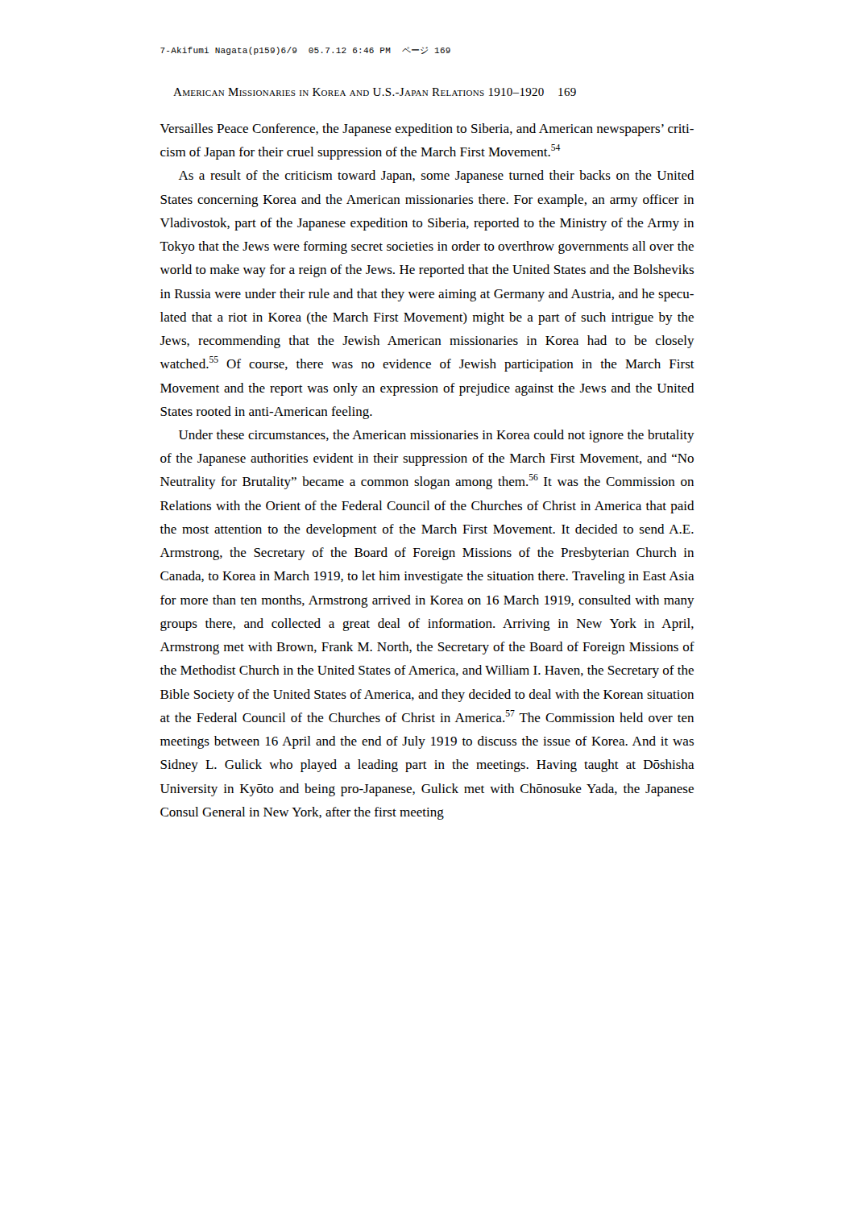7-Akifumi Nagata(p159)6/9 05.7.12 6:46 PM ページ 169
American Missionaries in Korea and U.S.-Japan Relations 1910–1920169
Versailles Peace Conference, the Japanese expedition to Siberia, and American newspapers’ criticism of Japan for their cruel suppression of the March First Movement.54
As a result of the criticism toward Japan, some Japanese turned their backs on the United States concerning Korea and the American missionaries there. For example, an army officer in Vladivostok, part of the Japanese expedition to Siberia, reported to the Ministry of the Army in Tokyo that the Jews were forming secret societies in order to overthrow governments all over the world to make way for a reign of the Jews. He reported that the United States and the Bolsheviks in Russia were under their rule and that they were aiming at Germany and Austria, and he speculated that a riot in Korea (the March First Movement) might be a part of such intrigue by the Jews, recommending that the Jewish American missionaries in Korea had to be closely watched.55 Of course, there was no evidence of Jewish participation in the March First Movement and the report was only an expression of prejudice against the Jews and the United States rooted in anti-American feeling.
Under these circumstances, the American missionaries in Korea could not ignore the brutality of the Japanese authorities evident in their suppression of the March First Movement, and “No Neutrality for Brutality” became a common slogan among them.56 It was the Commission on Relations with the Orient of the Federal Council of the Churches of Christ in America that paid the most attention to the development of the March First Movement. It decided to send A.E. Armstrong, the Secretary of the Board of Foreign Missions of the Presbyterian Church in Canada, to Korea in March 1919, to let him investigate the situation there. Traveling in East Asia for more than ten months, Armstrong arrived in Korea on 16 March 1919, consulted with many groups there, and collected a great deal of information. Arriving in New York in April, Armstrong met with Brown, Frank M. North, the Secretary of the Board of Foreign Missions of the Methodist Church in the United States of America, and William I. Haven, the Secretary of the Bible Society of the United States of America, and they decided to deal with the Korean situation at the Federal Council of the Churches of Christ in America.57 The Commission held over ten meetings between 16 April and the end of July 1919 to discuss the issue of Korea. And it was Sidney L. Gulick who played a leading part in the meetings. Having taught at Dōshisha University in Kyōto and being pro-Japanese, Gulick met with Chōnosuke Yada, the Japanese Consul General in New York, after the first meeting